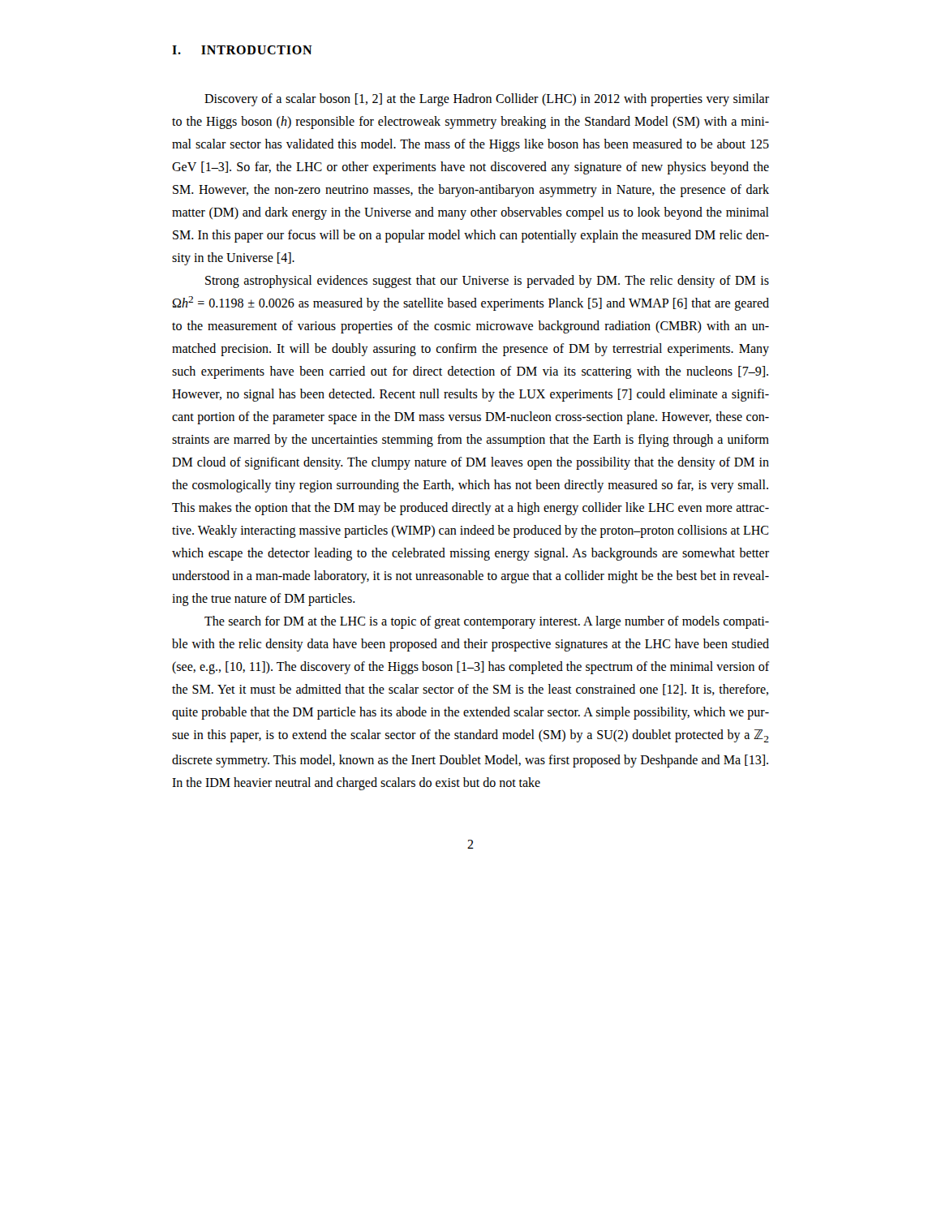I. INTRODUCTION
Discovery of a scalar boson [1, 2] at the Large Hadron Collider (LHC) in 2012 with properties very similar to the Higgs boson (h) responsible for electroweak symmetry breaking in the Standard Model (SM) with a minimal scalar sector has validated this model. The mass of the Higgs like boson has been measured to be about 125 GeV [1–3]. So far, the LHC or other experiments have not discovered any signature of new physics beyond the SM. However, the non-zero neutrino masses, the baryon-antibaryon asymmetry in Nature, the presence of dark matter (DM) and dark energy in the Universe and many other observables compel us to look beyond the minimal SM. In this paper our focus will be on a popular model which can potentially explain the measured DM relic density in the Universe [4].
Strong astrophysical evidences suggest that our Universe is pervaded by DM. The relic density of DM is Ωh2 = 0.1198 ± 0.0026 as measured by the satellite based experiments Planck [5] and WMAP [6] that are geared to the measurement of various properties of the cosmic microwave background radiation (CMBR) with an unmatched precision. It will be doubly assuring to confirm the presence of DM by terrestrial experiments. Many such experiments have been carried out for direct detection of DM via its scattering with the nucleons [7–9]. However, no signal has been detected. Recent null results by the LUX experiments [7] could eliminate a significant portion of the parameter space in the DM mass versus DM-nucleon cross-section plane. However, these constraints are marred by the uncertainties stemming from the assumption that the Earth is flying through a uniform DM cloud of significant density. The clumpy nature of DM leaves open the possibility that the density of DM in the cosmologically tiny region surrounding the Earth, which has not been directly measured so far, is very small. This makes the option that the DM may be produced directly at a high energy collider like LHC even more attractive. Weakly interacting massive particles (WIMP) can indeed be produced by the proton–proton collisions at LHC which escape the detector leading to the celebrated missing energy signal. As backgrounds are somewhat better understood in a man-made laboratory, it is not unreasonable to argue that a collider might be the best bet in revealing the true nature of DM particles.
The search for DM at the LHC is a topic of great contemporary interest. A large number of models compatible with the relic density data have been proposed and their prospective signatures at the LHC have been studied (see, e.g., [10, 11]). The discovery of the Higgs boson [1–3] has completed the spectrum of the minimal version of the SM. Yet it must be admitted that the scalar sector of the SM is the least constrained one [12]. It is, therefore, quite probable that the DM particle has its abode in the extended scalar sector. A simple possibility, which we pursue in this paper, is to extend the scalar sector of the standard model (SM) by a SU(2) doublet protected by a ℤ2 discrete symmetry. This model, known as the Inert Doublet Model, was first proposed by Deshpande and Ma [13]. In the IDM heavier neutral and charged scalars do exist but do not take
2